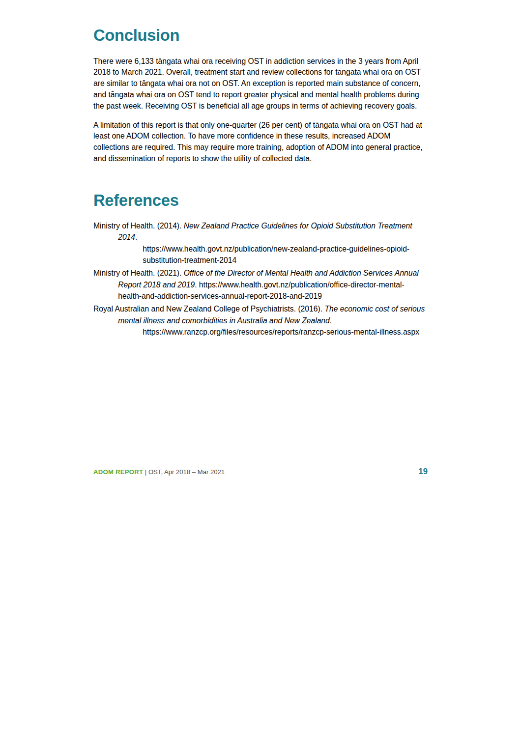Conclusion
There were 6,133 tāngata whai ora receiving OST in addiction services in the 3 years from April 2018 to March 2021. Overall, treatment start and review collections for tāngata whai ora on OST are similar to tāngata whai ora not on OST. An exception is reported main substance of concern, and tāngata whai ora on OST tend to report greater physical and mental health problems during the past week. Receiving OST is beneficial all age groups in terms of achieving recovery goals.
A limitation of this report is that only one-quarter (26 per cent) of tāngata whai ora on OST had at least one ADOM collection. To have more confidence in these results, increased ADOM collections are required. This may require more training, adoption of ADOM into general practice, and dissemination of reports to show the utility of collected data.
References
Ministry of Health. (2014). New Zealand Practice Guidelines for Opioid Substitution Treatment 2014.https://www.health.govt.nz/publication/new-zealand-practice-guidelines-opioid-substitution-treatment-2014
Ministry of Health. (2021). Office of the Director of Mental Health and Addiction Services Annual Report 2018 and 2019. https://www.health.govt.nz/publication/office-director-mental-health-and-addiction-services-annual-report-2018-and-2019
Royal Australian and New Zealand College of Psychiatrists. (2016). The economic cost of serious mental illness and comorbidities in Australia and New Zealand.https://www.ranzcp.org/files/resources/reports/ranzcp-serious-mental-illness.aspx
ADOM REPORT | OST, Apr 2018 – Mar 2021
19